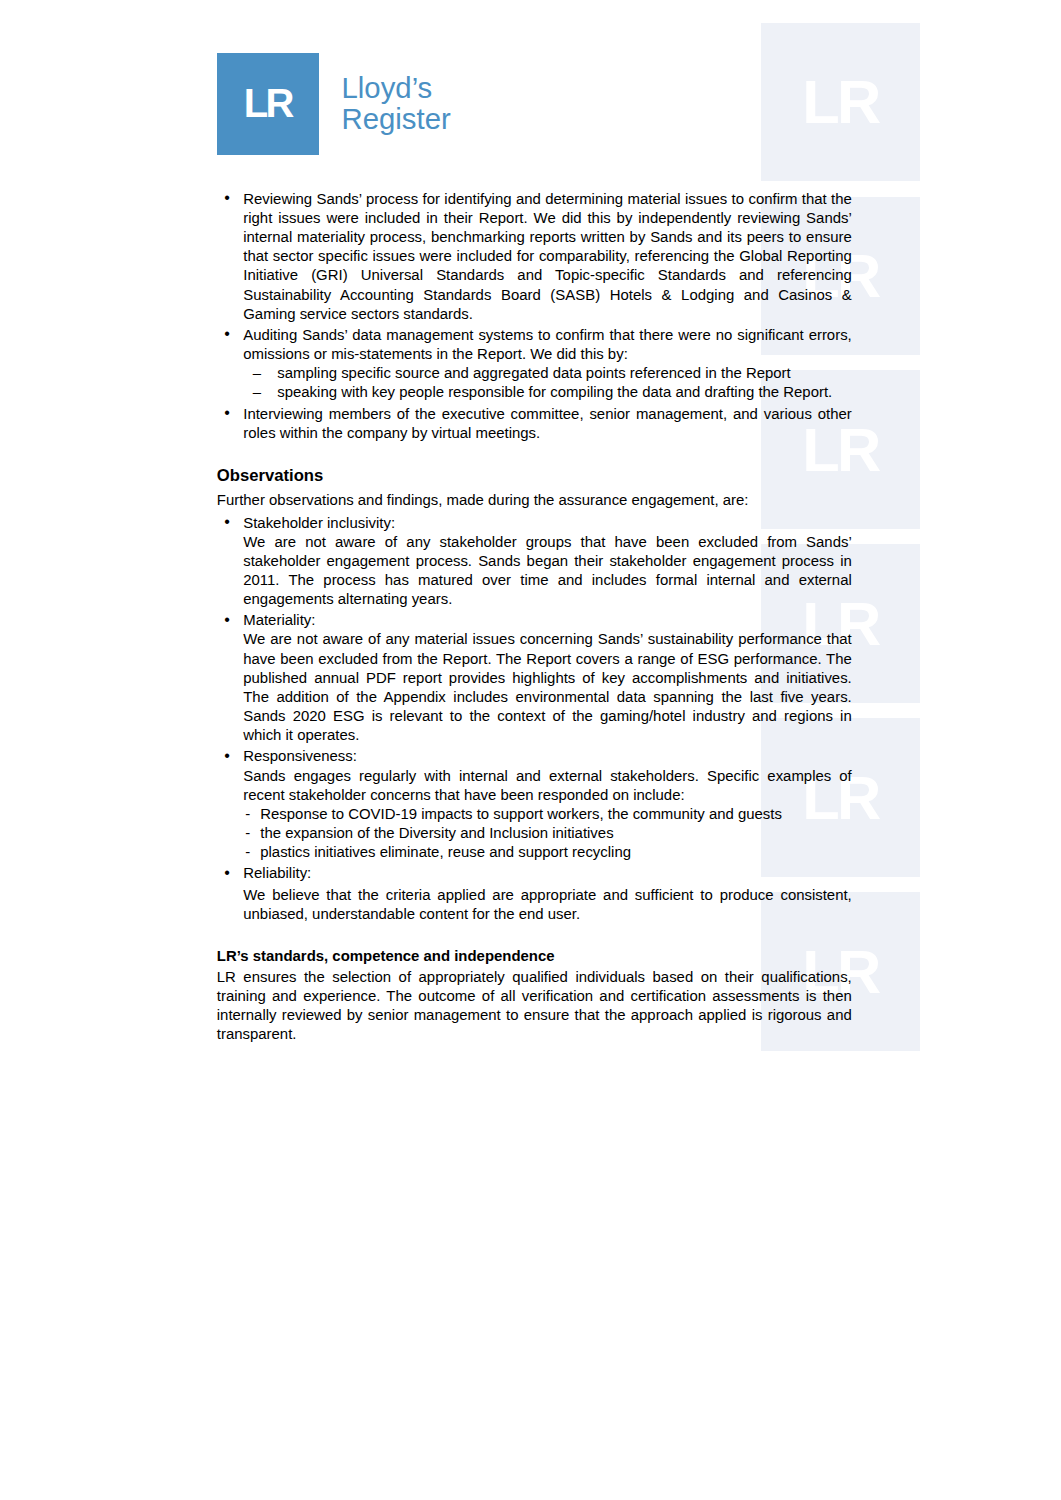LR
LR
LR
LR
LR
LR
Lloyd’s
Register
Reviewing Sands’ process for identifying and determining material issues to confirm that the right issues were included in their Report. We did this by independently reviewing Sands’ internal materiality process, benchmarking reports written by Sands and its peers to ensure that sector specific issues were included for comparability, referencing the Global Reporting Initiative (GRI) Universal Standards and Topic-specific Standards and referencing Sustainability Accounting Standards Board (SASB) Hotels & Lodging and Casinos & Gaming service sectors standards.
Auditing Sands’ data management systems to confirm that there were no significant errors, omissions or mis-statements in the Report. We did this by:
sampling specific source and aggregated data points referenced in the Report
speaking with key people responsible for compiling the data and drafting the Report.
Interviewing members of the executive committee, senior management, and various other roles within the company by virtual meetings.
Observations
Further observations and findings, made during the assurance engagement, are:
Stakeholder inclusivity:
We are not aware of any stakeholder groups that have been excluded from Sands’ stakeholder engagement process. Sands began their stakeholder engagement process in 2011. The process has matured over time and includes formal internal and external engagements alternating years.
Materiality:
We are not aware of any material issues concerning Sands’ sustainability performance that have been excluded from the Report. The Report covers a range of ESG performance. The published annual PDF report provides highlights of key accomplishments and initiatives. The addition of the Appendix includes environmental data spanning the last five years. Sands 2020 ESG is relevant to the context of the gaming/hotel industry and regions in which it operates.
Responsiveness:
Sands engages regularly with internal and external stakeholders. Specific examples of recent stakeholder concerns that have been responded on include:
Response to COVID-19 impacts to support workers, the community and guests
the expansion of the Diversity and Inclusion initiatives
plastics initiatives eliminate, reuse and support recycling
Reliability:
We believe that the criteria applied are appropriate and sufficient to produce consistent, unbiased, understandable content for the end user.
LR’s standards, competence and independence
LR ensures the selection of appropriately qualified individuals based on their qualifications, training and experience. The outcome of all verification and certification assessments is then internally reviewed by senior management to ensure that the approach applied is rigorous and transparent.